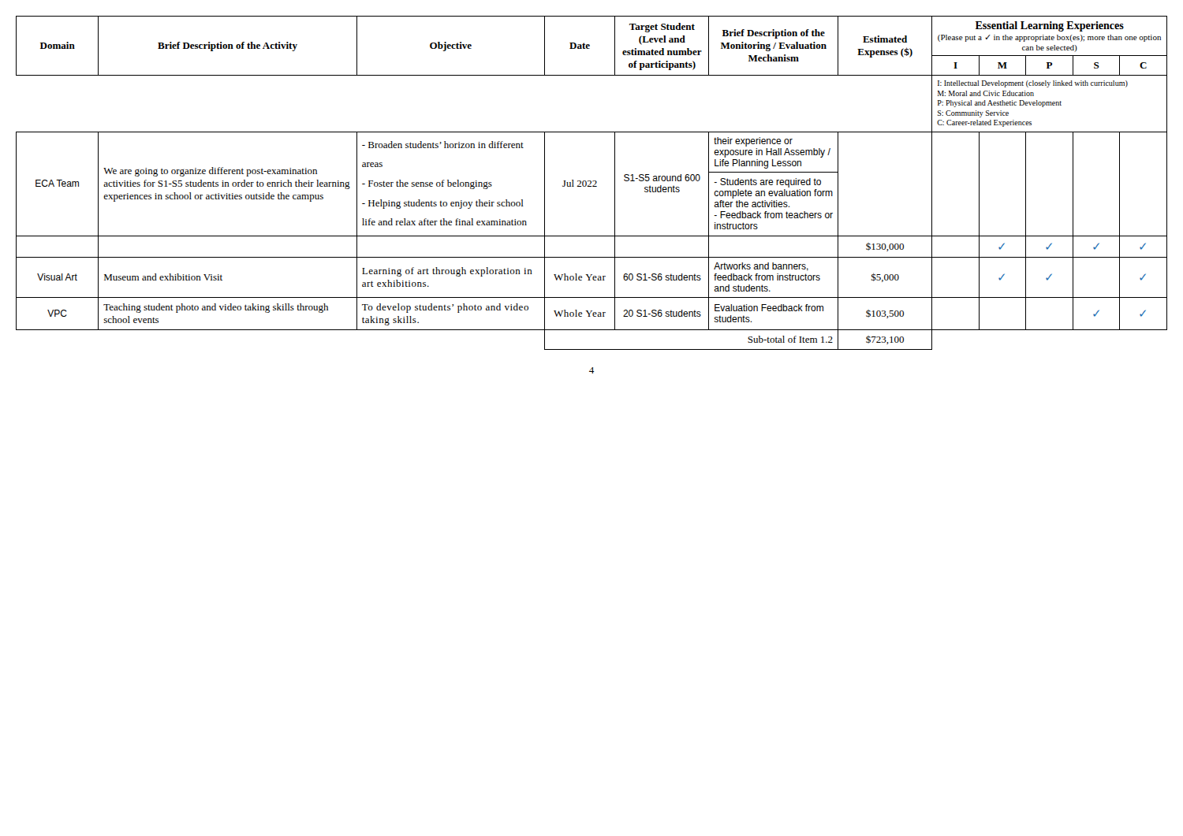| Domain | Brief Description of the Activity | Objective | Date | Target Student (Level and estimated number of participants) | Brief Description of the Monitoring / Evaluation Mechanism | Estimated Expenses ($) | Essential Learning Experiences (Please put a ✓ in the appropriate box(es); more than one option can be selected) |
| --- | --- | --- | --- | --- | --- | --- | --- |
| I | M | P | S | C |
| | | | | | | | I: Intellectual Development (closely linked with curriculum) M: Moral and Civic Education P: Physical and Aesthetic Development S: Community Service C: Career-related Experiences |
| ECA Team | We are going to organize different post-examination activities for S1-S5 students in order to enrich their learning experiences in school or activities outside the campus | - Broaden students’ horizon in different areas - Foster the sense of belongings - Helping students to enjoy their school life and relax after the final examination | Jul 2022 | S1-S5 around 600 students | their experience or exposure in Hall Assembly / Life Planning Lesson | | | | | | |
| - Students are required to complete an evaluation form after the activities. - Feedback from teachers or instructors |
| | | | | | | $130,000 | | ✓ | ✓ | ✓ | ✓ |
| Visual Art | Museum and exhibition Visit | Learning of art through exploration in art exhibitions. | Whole Year | 60 S1-S6 students | Artworks and banners, feedback from instructors and students. | $5,000 | | ✓ | ✓ | | ✓ |
| VPC | Teaching student photo and video taking skills through school events | To develop students’ photo and video taking skills. | Whole Year | 20 S1-S6 students | Evaluation Feedback from students. | $103,500 | | | | ✓ | ✓ |
| | | | Sub-total of Item 1.2 | $723,100 | | | | | |
4